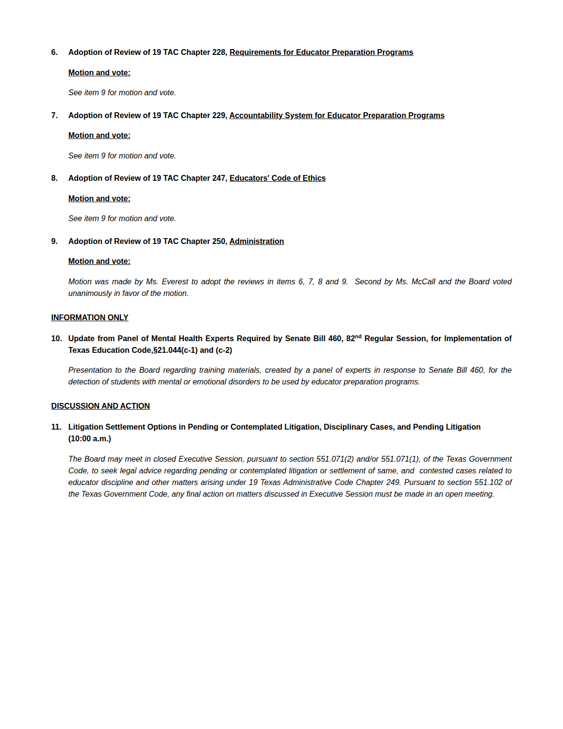6.
Adoption of Review of 19 TAC Chapter 228, Requirements for Educator Preparation Programs
Motion and vote:
See item 9 for motion and vote.
7.
Adoption of Review of 19 TAC Chapter 229, Accountability System for Educator Preparation Programs
Motion and vote:
See item 9 for motion and vote.
8.
Adoption of Review of 19 TAC Chapter 247, Educators' Code of Ethics
Motion and vote:
See item 9 for motion and vote.
9.
Adoption of Review of 19 TAC Chapter 250, Administration
Motion and vote:
Motion was made by Ms. Everest to adopt the reviews in items 6, 7, 8 and 9. Second by Ms. McCall and the Board voted unanimously in favor of the motion.
INFORMATION ONLY
10.
Update from Panel of Mental Health Experts Required by Senate Bill 460, 82nd Regular Session, for Implementation of Texas Education Code,§21.044(c-1) and (c-2)
Presentation to the Board regarding training materials, created by a panel of experts in response to Senate Bill 460, for the detection of students with mental or emotional disorders to be used by educator preparation programs.
DISCUSSION AND ACTION
11.
Litigation Settlement Options in Pending or Contemplated Litigation, Disciplinary Cases, and Pending Litigation
(10:00 a.m.)
The Board may meet in closed Executive Session, pursuant to section 551.071(2) and/or 551.071(1), of the Texas Government Code, to seek legal advice regarding pending or contemplated litigation or settlement of same, and contested cases related to educator discipline and other matters arising under 19 Texas Administrative Code Chapter 249. Pursuant to section 551.102 of the Texas Government Code, any final action on matters discussed in Executive Session must be made in an open meeting.